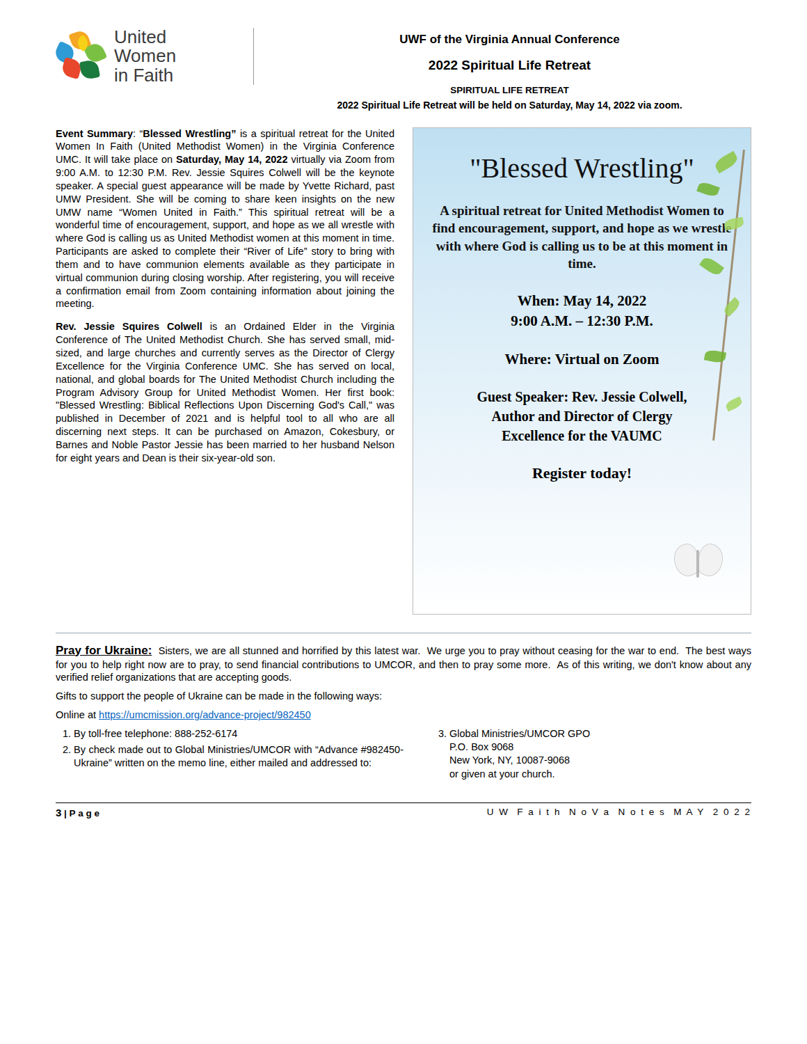United Women in Faith
UWF of the Virginia Annual Conference
2022 Spiritual Life Retreat
SPIRITUAL LIFE RETREAT
2022 Spiritual Life Retreat will be held on Saturday, May 14, 2022 via zoom.
Event Summary: “Blessed Wrestling” is a spiritual retreat for the United Women In Faith (United Methodist Women) in the Virginia Conference UMC. It will take place on Saturday, May 14, 2022 virtually via Zoom from 9:00 A.M. to 12:30 P.M. Rev. Jessie Squires Colwell will be the keynote speaker. A special guest appearance will be made by Yvette Richard, past UMW President. She will be coming to share keen insights on the new UMW name “Women United in Faith.” This spiritual retreat will be a wonderful time of encouragement, support, and hope as we all wrestle with where God is calling us as United Methodist women at this moment in time. Participants are asked to complete their “River of Life” story to bring with them and to have communion elements available as they participate in virtual communion during closing worship. After registering, you will receive a confirmation email from Zoom containing information about joining the meeting.
Rev. Jessie Squires Colwell is an Ordained Elder in the Virginia Conference of The United Methodist Church. She has served small, mid-sized, and large churches and currently serves as the Director of Clergy Excellence for the Virginia Conference UMC. She has served on local, national, and global boards for The United Methodist Church including the Program Advisory Group for United Methodist Women. Her first book: "Blessed Wrestling: Biblical Reflections Upon Discerning God's Call," was published in December of 2021 and is helpful tool to all who are all discerning next steps. It can be purchased on Amazon, Cokesbury, or Barnes and Noble Pastor Jessie has been married to her husband Nelson for eight years and Dean is their six-year-old son.
"Blessed Wrestling"
A spiritual retreat for United Methodist Women to find encouragement, support, and hope as we wrestle with where God is calling us to be at this moment in time.
When: May 14, 2022
9:00 A.M. – 12:30 P.M.
Where: Virtual on Zoom
Guest Speaker: Rev. Jessie Colwell,
Author and Director of Clergy
Excellence for the VAUMC
Register today!
Pray for Ukraine:
Sisters, we are all stunned and horrified by this latest war. We urge you to pray without ceasing for the war to end. The best ways for you to help right now are to pray, to send financial contributions to UMCOR, and then to pray some more. As of this writing, we don't know about any verified relief organizations that are accepting goods.
Gifts to support the people of Ukraine can be made in the following ways:
Online at https://umcmission.org/advance-project/982450
By toll-free telephone: 888-252-6174
By check made out to Global Ministries/UMCOR with “Advance #982450-Ukraine” written on the memo line, either mailed and addressed to:
Global Ministries/UMCOR GPO
P.O. Box 9068
New York, NY, 10087-9068
or given at your church.
3 | P a g e
U W F a i t h N o V a N o t e s M A Y 2 0 2 2